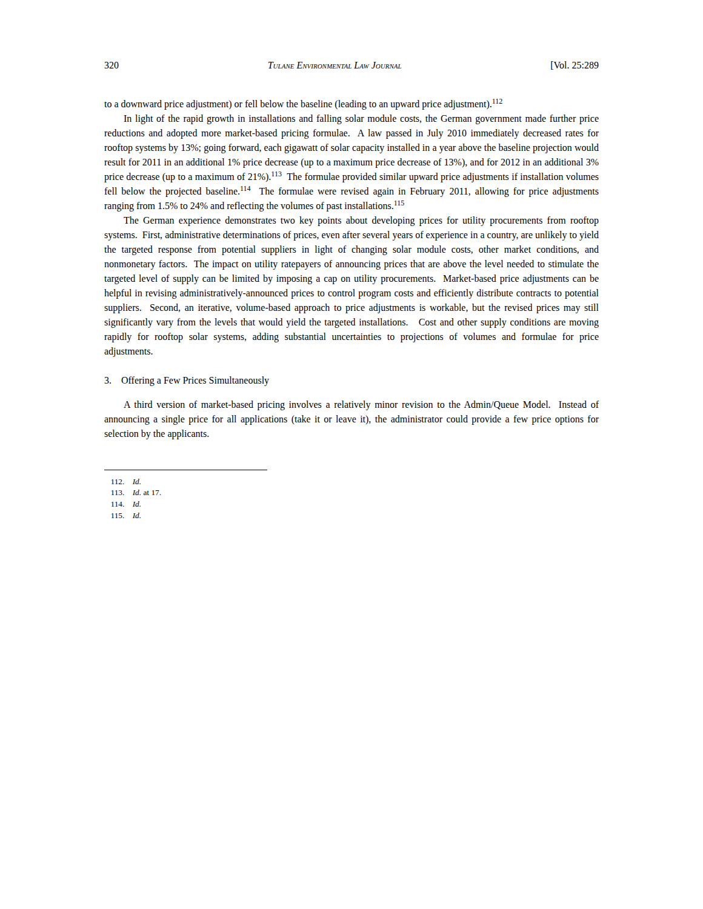320 Tulane Environmental Law Journal [Vol. 25:289
to a downward price adjustment) or fell below the baseline (leading to an upward price adjustment).112
In light of the rapid growth in installations and falling solar module costs, the German government made further price reductions and adopted more market-based pricing formulae. A law passed in July 2010 immediately decreased rates for rooftop systems by 13%; going forward, each gigawatt of solar capacity installed in a year above the baseline projection would result for 2011 in an additional 1% price decrease (up to a maximum price decrease of 13%), and for 2012 in an additional 3% price decrease (up to a maximum of 21%).113 The formulae provided similar upward price adjustments if installation volumes fell below the projected baseline.114 The formulae were revised again in February 2011, allowing for price adjustments ranging from 1.5% to 24% and reflecting the volumes of past installations.115
The German experience demonstrates two key points about developing prices for utility procurements from rooftop systems. First, administrative determinations of prices, even after several years of experience in a country, are unlikely to yield the targeted response from potential suppliers in light of changing solar module costs, other market conditions, and nonmonetary factors. The impact on utility ratepayers of announcing prices that are above the level needed to stimulate the targeted level of supply can be limited by imposing a cap on utility procurements. Market-based price adjustments can be helpful in revising administratively-announced prices to control program costs and efficiently distribute contracts to potential suppliers. Second, an iterative, volume-based approach to price adjustments is workable, but the revised prices may still significantly vary from the levels that would yield the targeted installations. Cost and other supply conditions are moving rapidly for rooftop solar systems, adding substantial uncertainties to projections of volumes and formulae for price adjustments.
3. Offering a Few Prices Simultaneously
A third version of market-based pricing involves a relatively minor revision to the Admin/Queue Model. Instead of announcing a single price for all applications (take it or leave it), the administrator could provide a few price options for selection by the applicants.
112. Id.
113. Id. at 17.
114. Id.
115. Id.